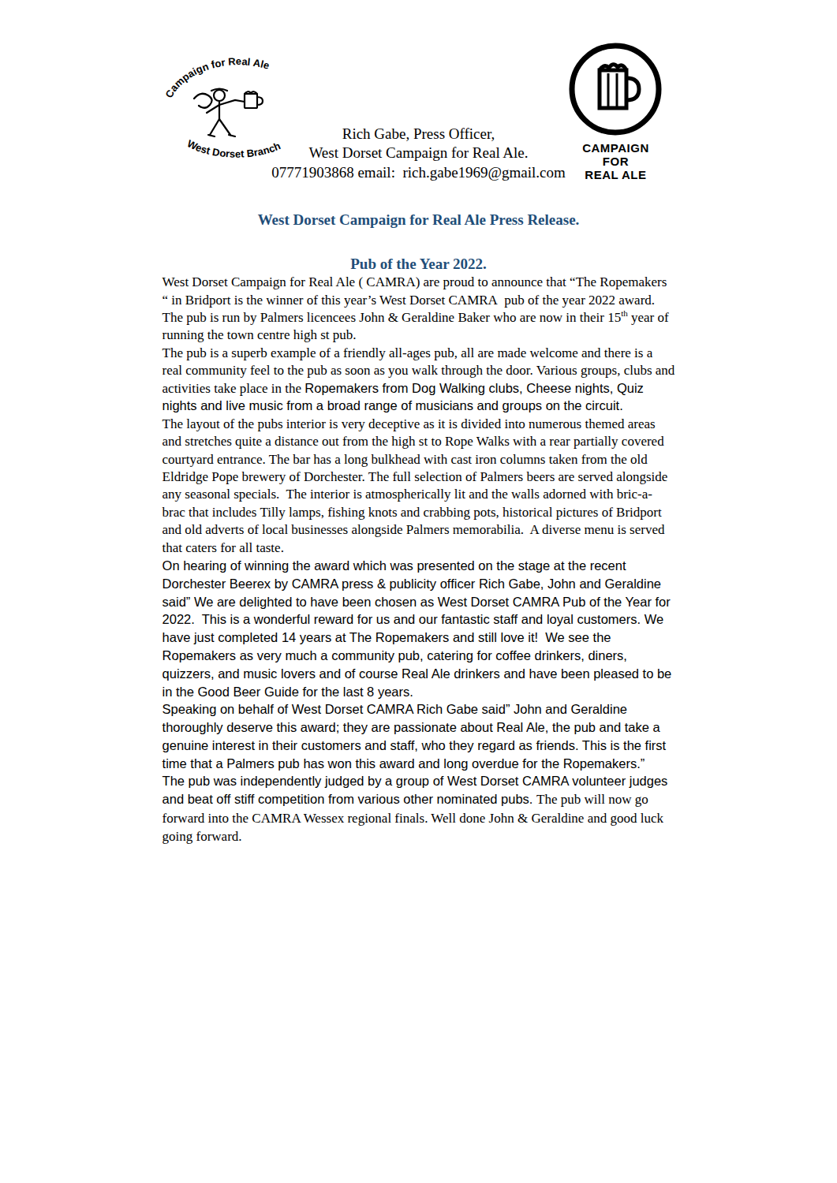Campaign for Real Ale West Dorset Branch
CAMPAIGN
FOR
REAL ALE
Rich Gabe, Press Officer,
West Dorset Campaign for Real Ale.
07771903868 email: rich.gabe1969@gmail.com
West Dorset Campaign for Real Ale Press Release.
Pub of the Year 2022.
West Dorset Campaign for Real Ale ( CAMRA) are proud to announce that “The Ropemakers “ in Bridport is the winner of this year’s West Dorset CAMRA pub of the year 2022 award. The pub is run by Palmers licencees John & Geraldine Baker who are now in their 15th year of running the town centre high st pub.
The pub is a superb example of a friendly all-ages pub, all are made welcome and there is a real community feel to the pub as soon as you walk through the door. Various groups, clubs and activities take place in the Ropemakers from Dog Walking clubs, Cheese nights, Quiz nights and live music from a broad range of musicians and groups on the circuit.
The layout of the pubs interior is very deceptive as it is divided into numerous themed areas and stretches quite a distance out from the high st to Rope Walks with a rear partially covered courtyard entrance. The bar has a long bulkhead with cast iron columns taken from the old Eldridge Pope brewery of Dorchester. The full selection of Palmers beers are served alongside any seasonal specials. The interior is atmospherically lit and the walls adorned with bric-a-brac that includes Tilly lamps, fishing knots and crabbing pots, historical pictures of Bridport and old adverts of local businesses alongside Palmers memorabilia. A diverse menu is served that caters for all taste.
On hearing of winning the award which was presented on the stage at the recent Dorchester Beerex by CAMRA press & publicity officer Rich Gabe, John and Geraldine said” We are delighted to have been chosen as West Dorset CAMRA Pub of the Year for 2022. This is a wonderful reward for us and our fantastic staff and loyal customers. We have just completed 14 years at The Ropemakers and still love it! We see the Ropemakers as very much a community pub, catering for coffee drinkers, diners, quizzers, and music lovers and of course Real Ale drinkers and have been pleased to be in the Good Beer Guide for the last 8 years.
Speaking on behalf of West Dorset CAMRA Rich Gabe said” John and Geraldine thoroughly deserve this award; they are passionate about Real Ale, the pub and take a genuine interest in their customers and staff, who they regard as friends. This is the first time that a Palmers pub has won this award and long overdue for the Ropemakers.”
The pub was independently judged by a group of West Dorset CAMRA volunteer judges and beat off stiff competition from various other nominated pubs. The pub will now go forward into the CAMRA Wessex regional finals. Well done John & Geraldine and good luck going forward.